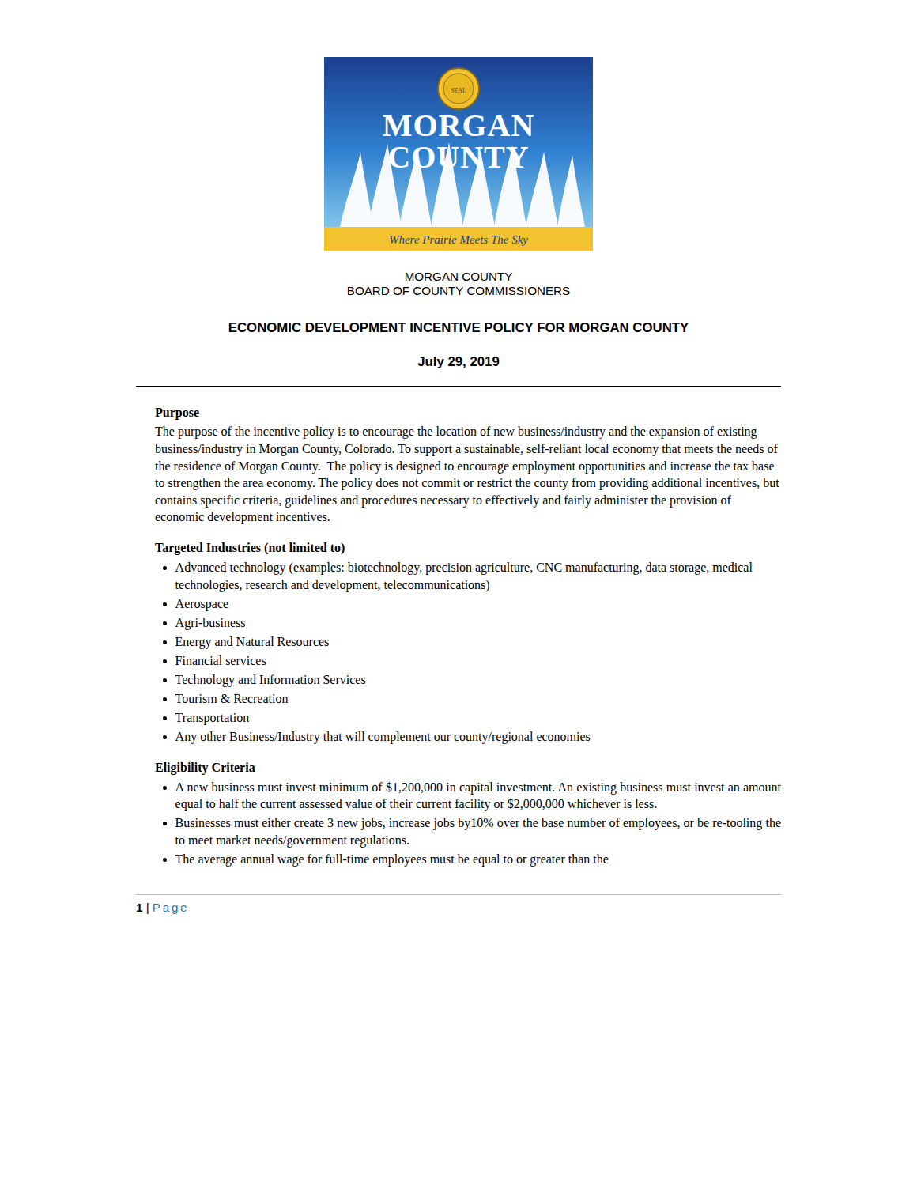SEAL MORGAN COUNTY Where Prairie Meets The Sky
MORGAN COUNTY
BOARD OF COUNTY COMMISSIONERS
ECONOMIC DEVELOPMENT INCENTIVE POLICY FOR MORGAN COUNTY
July 29, 2019
Purpose
The purpose of the incentive policy is to encourage the location of new business/industry and the expansion of existing business/industry in Morgan County, Colorado. To support a sustainable, self-reliant local economy that meets the needs of the residence of Morgan County. The policy is designed to encourage employment opportunities and increase the tax base to strengthen the area economy. The policy does not commit or restrict the county from providing additional incentives, but contains specific criteria, guidelines and procedures necessary to effectively and fairly administer the provision of economic development incentives.
Targeted Industries (not limited to)
Advanced technology (examples: biotechnology, precision agriculture, CNC manufacturing, data storage, medical technologies, research and development, telecommunications)
Aerospace
Agri-business
Energy and Natural Resources
Financial services
Technology and Information Services
Tourism & Recreation
Transportation
Any other Business/Industry that will complement our county/regional economies
Eligibility Criteria
A new business must invest minimum of $1,200,000 in capital investment. An existing business must invest an amount equal to half the current assessed value of their current facility or $2,000,000 whichever is less.
Businesses must either create 3 new jobs, increase jobs by10% over the base number of employees, or be re-tooling the to meet market needs/government regulations.
The average annual wage for full-time employees must be equal to or greater than the
1 | Page